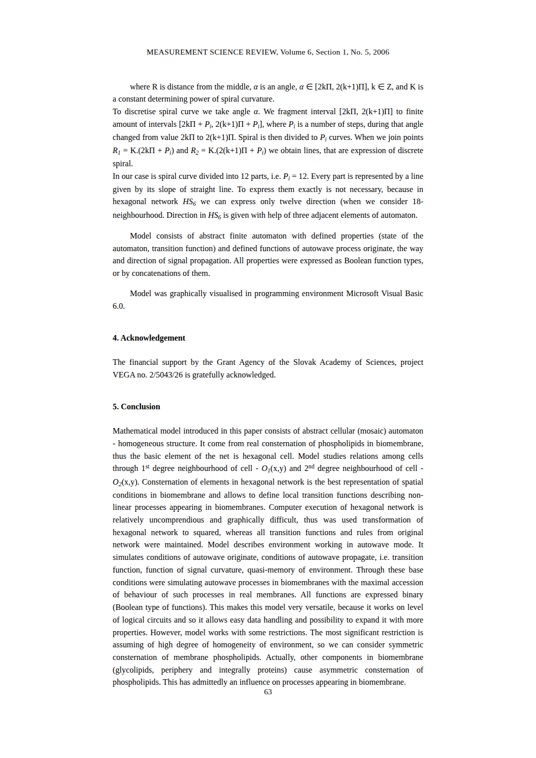MEASUREMENT SCIENCE REVIEW, Volume 6, Section 1, No. 5, 2006
where R is distance from the middle, α is an angle, α ∈ [2kΠ, 2(k+1)Π], k ∈ Z, and K is a constant determining power of spiral curvature.
To discretise spiral curve we take angle α. We fragment interval [2kΠ, 2(k+1)Π] to finite amount of intervals [2kΠ + Pi, 2(k+1)Π + Pi], where Pi is a number of steps, during that angle changed from value 2kΠ to 2(k+1)Π. Spiral is then divided to Pi curves. When we join points R1 = K.(2kΠ + Pi) and R2 = K.(2(k+1)Π + Pi) we obtain lines, that are expression of discrete spiral.
In our case is spiral curve divided into 12 parts, i.e. Pi = 12. Every part is represented by a line given by its slope of straight line. To express them exactly is not necessary, because in hexagonal network HS6 we can express only twelve direction (when we consider 18-neighbourhood. Direction in HS6 is given with help of three adjacent elements of automaton.
Model consists of abstract finite automaton with defined properties (state of the automaton, transition function) and defined functions of autowave process originate, the way and direction of signal propagation. All properties were expressed as Boolean function types, or by concatenations of them.
Model was graphically visualised in programming environment Microsoft Visual Basic 6.0.
4. Acknowledgement
The financial support by the Grant Agency of the Slovak Academy of Sciences, project VEGA no. 2/5043/26 is gratefully acknowledged.
5. Conclusion
Mathematical model introduced in this paper consists of abstract cellular (mosaic) automaton - homogeneous structure. It come from real consternation of phospholipids in biomembrane, thus the basic element of the net is hexagonal cell. Model studies relations among cells through 1st degree neighbourhood of cell - O1(x,y) and 2nd degree neighbourhood of cell - O2(x,y). Consternation of elements in hexagonal network is the best representation of spatial conditions in biomembrane and allows to define local transition functions describing non-linear processes appearing in biomembranes. Computer execution of hexagonal network is relatively uncomprendious and graphically difficult, thus was used transformation of hexagonal network to squared, whereas all transition functions and rules from original network were maintained. Model describes environment working in autowave mode. It simulates conditions of autowave originate, conditions of autowave propagate, i.e. transition function, function of signal curvature, quasi-memory of environment. Through these base conditions were simulating autowave processes in biomembranes with the maximal accession of behaviour of such processes in real membranes. All functions are expressed binary (Boolean type of functions). This makes this model very versatile, because it works on level of logical circuits and so it allows easy data handling and possibility to expand it with more properties. However, model works with some restrictions. The most significant restriction is assuming of high degree of homogeneity of environment, so we can consider symmetric consternation of membrane phospholipids. Actually, other components in biomembrane (glycolipids, periphery and integrally proteins) cause asymmetric consternation of phospholipids. This has admittedly an influence on processes appearing in biomembrane.
63